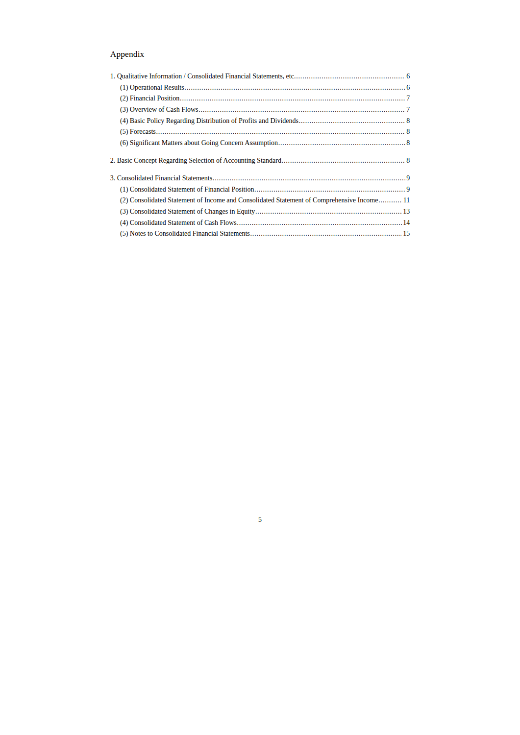Appendix
1. Qualitative Information / Consolidated Financial Statements, etc. .................................................................................................................. 6
(1) Operational Results ......................................................................................................................................................... 6
(2) Financial Position ........................................................................................................................................................... 7
(3) Overview of Cash Flows ............................................................................................................................................. 7
(4) Basic Policy Regarding Distribution of Profits and Dividends ....................................................................................... 8
(5) Forecasts ..................................................................................................................................................................... 8
(6) Significant Matters about Going Concern Assumption ................................................................................................. 8
2. Basic Concept Regarding Selection of Accounting Standard ............................................................................................. 8
3. Consolidated Financial Statements ................................................................................................................................. 9
(1) Consolidated Statement of Financial Position ......................................................................................................... 9
(2) Consolidated Statement of Income and Consolidated Statement of Comprehensive Income ....................................... 11
(3) Consolidated Statement of Changes in Equity ....................................................................................................... 13
(4) Consolidated Statement of Cash Flows ................................................................................................................. 14
(5) Notes to Consolidated Financial Statements ........................................................................................................... 15
5